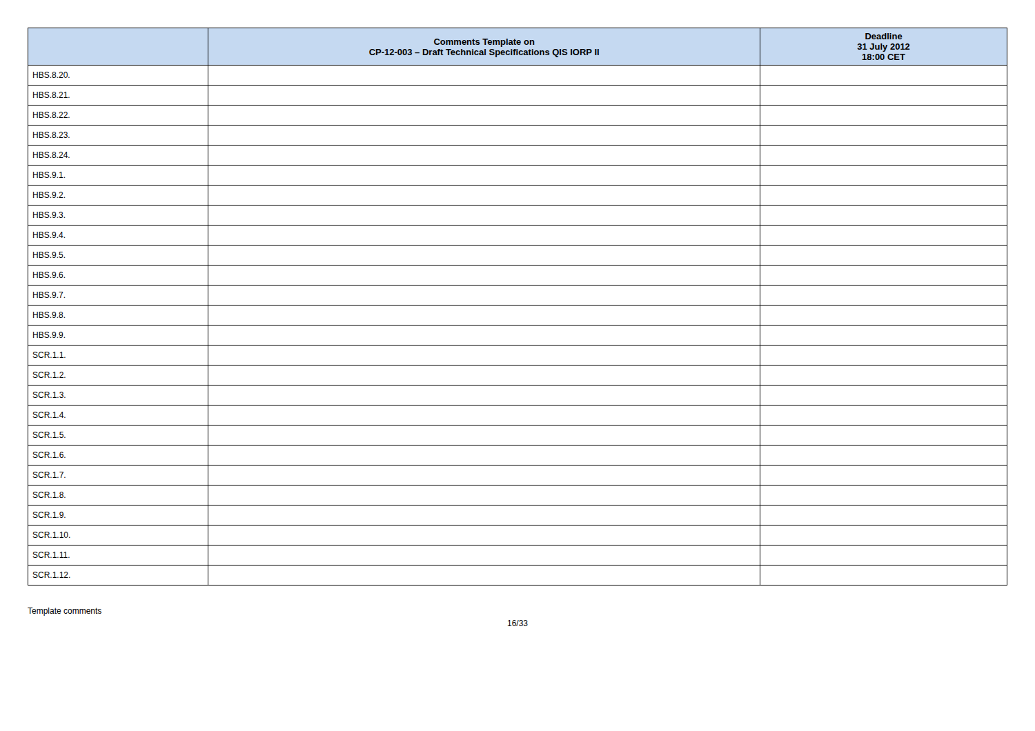| | Comments Template on CP-12-003 – Draft Technical Specifications QIS IORP II | Deadline 31 July 2012 18:00 CET |
| --- | --- | --- |
| HBS.8.20. | | |
| HBS.8.21. | | |
| HBS.8.22. | | |
| HBS.8.23. | | |
| HBS.8.24. | | |
| HBS.9.1. | | |
| HBS.9.2. | | |
| HBS.9.3. | | |
| HBS.9.4. | | |
| HBS.9.5. | | |
| HBS.9.6. | | |
| HBS.9.7. | | |
| HBS.9.8. | | |
| HBS.9.9. | | |
| SCR.1.1. | | |
| SCR.1.2. | | |
| SCR.1.3. | | |
| SCR.1.4. | | |
| SCR.1.5. | | |
| SCR.1.6. | | |
| SCR.1.7. | | |
| SCR.1.8. | | |
| SCR.1.9. | | |
| SCR.1.10. | | |
| SCR.1.11. | | |
| SCR.1.12. | | |
Template comments
16/33